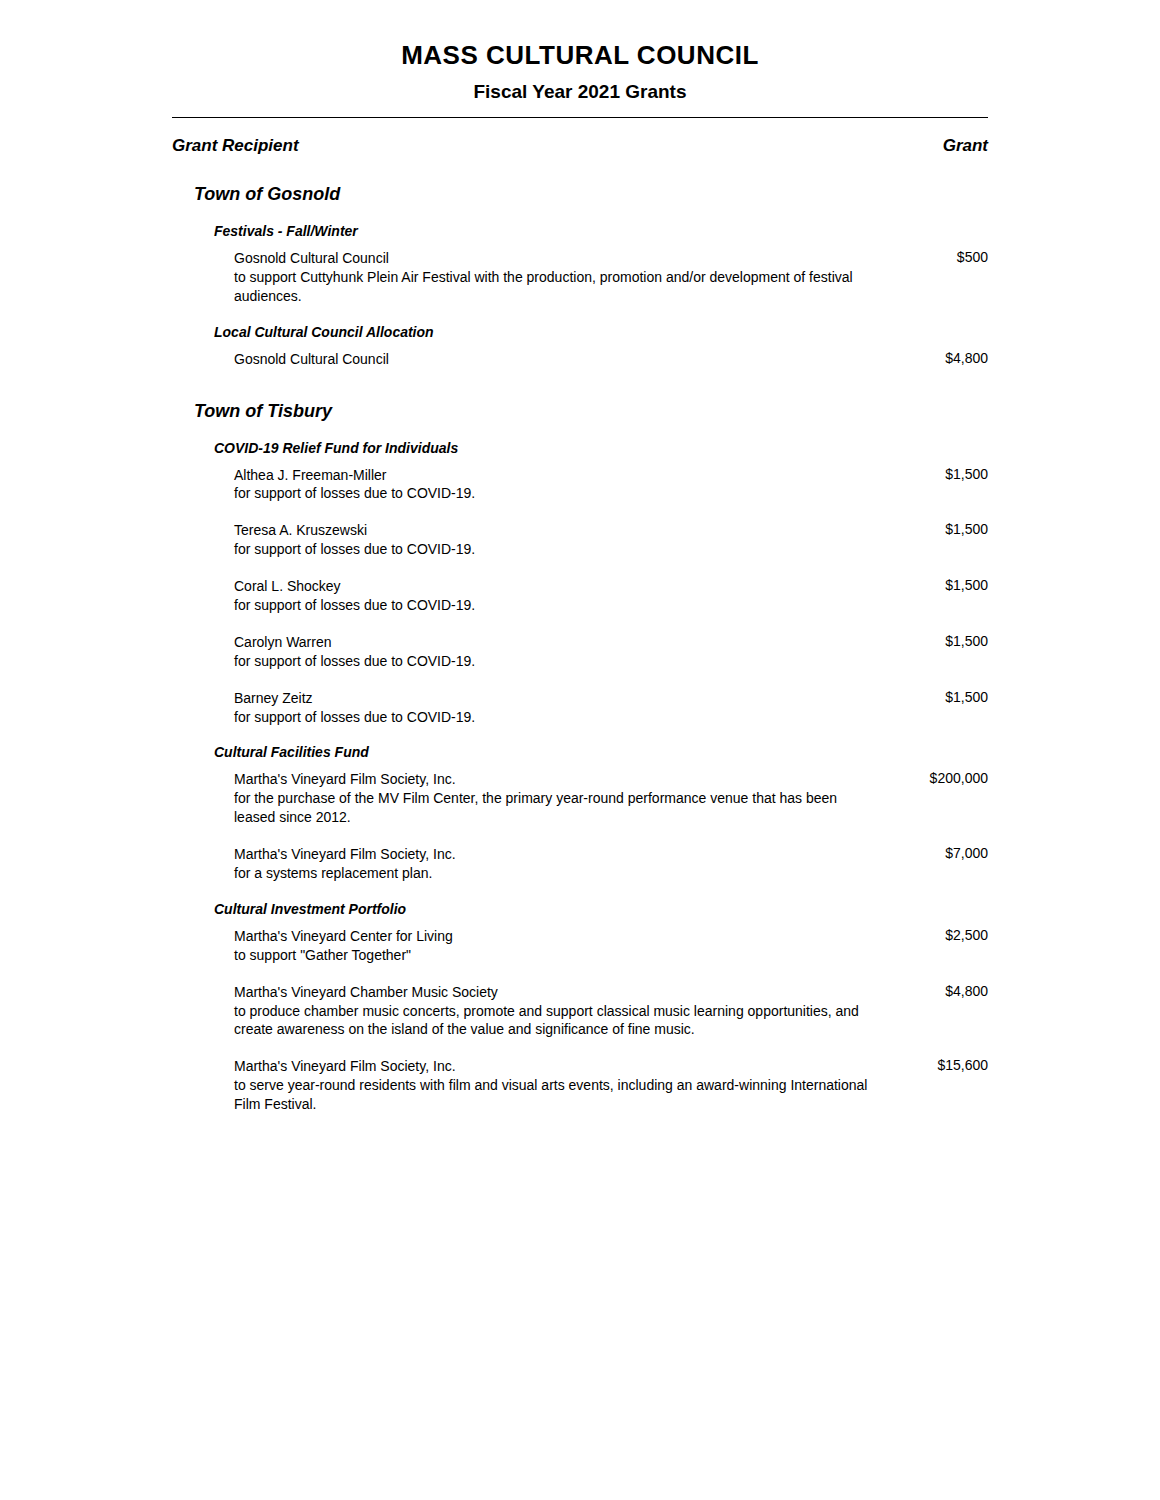MASS CULTURAL COUNCIL
Fiscal Year 2021 Grants
Grant Recipient Grant
Town of Gosnold
Festivals - Fall/Winter
Gosnold Cultural Council to support Cuttyhunk Plein Air Festival with the production, promotion and/or development of festival audiences.
$500
Local Cultural Council Allocation
Gosnold Cultural Council
$4,800
Town of Tisbury
COVID-19 Relief Fund for Individuals
Althea J. Freeman-Miller for support of losses due to COVID-19.
$1,500
Teresa A. Kruszewski for support of losses due to COVID-19.
$1,500
Coral L. Shockey for support of losses due to COVID-19.
$1,500
Carolyn Warren for support of losses due to COVID-19.
$1,500
Barney Zeitz for support of losses due to COVID-19.
$1,500
Cultural Facilities Fund
Martha's Vineyard Film Society, Inc. for the purchase of the MV Film Center, the primary year-round performance venue that has been leased since 2012.
$200,000
Martha's Vineyard Film Society, Inc. for a systems replacement plan.
$7,000
Cultural Investment Portfolio
Martha's Vineyard Center for Living to support "Gather Together"
$2,500
Martha's Vineyard Chamber Music Society to produce chamber music concerts, promote and support classical music learning opportunities, and create awareness on the island of the value and significance of fine music.
$4,800
Martha's Vineyard Film Society, Inc. to serve year-round residents with film and visual arts events, including an award-winning International Film Festival.
$15,600